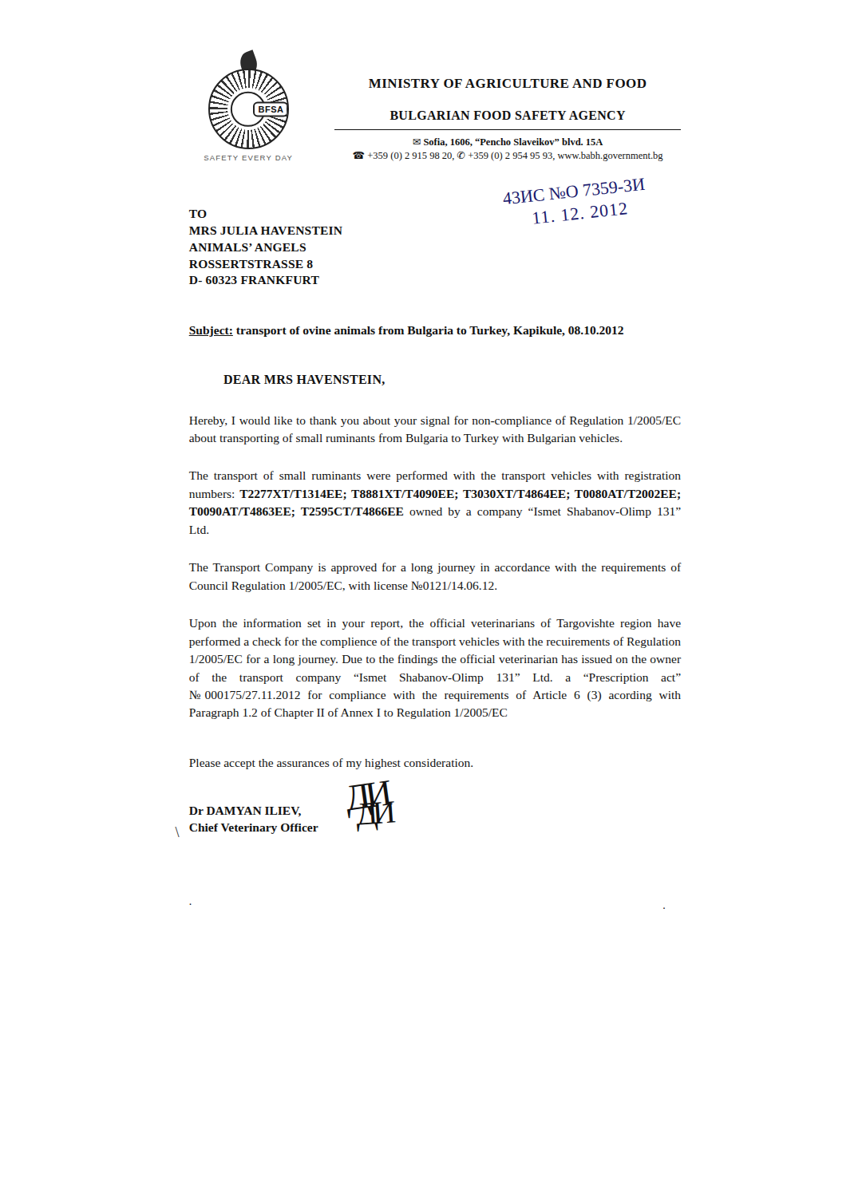BFSA
SAFETY EVERY DAY
Ministry of Agriculture and Food
Bulgarian Food Safety Agency
✉ Sofia, 1606, “Pencho Slaveikov” blvd. 15A
☎ +359 (0) 2 915 98 20, ✆ +359 (0) 2 954 95 93, www.babh.government.bg
43ИС №О 7359-3И 11. 12. 2012
TO
MRS JULIA HAVENSTEIN
ANIMALS’ ANGELS
ROSSERTSTRASSE 8
D- 60323 FRANKFURT
Subject: transport of ovine animals from Bulgaria to Turkey, Kapikule, 08.10.2012
DEAR MRS HAVENSTEIN,
Hereby, I would like to thank you about your signal for non-compliance of Regulation 1/2005/EC about transporting of small ruminants from Bulgaria to Turkey with Bulgarian vehicles.
The transport of small ruminants were performed with the transport vehicles with registration numbers: T2277XT/T1314EE; T8881XT/T4090EE; T3030XT/T4864EE; T0080AT/T2002EE; T0090AT/T4863EE; T2595CT/T4866EE owned by a company “Ismet Shabanov-Olimp 131” Ltd.
The Transport Company is approved for a long journey in accordance with the requirements of Council Regulation 1/2005/EC, with license №0121/14.06.12.
Upon the information set in your report, the official veterinarians of Targovishte region have performed a check for the complience of the transport vehicles with the recuirements of Regulation 1/2005/EC for a long journey. Due to the findings the official veterinarian has issued on the owner of the transport company “Ismet Shabanov-Olimp 131” Ltd. a “Prescription act” №000175/27.11.2012 for compliance with the requirements of Article 6 (3) acording with Paragraph 1.2 of Chapter II of Annex I to Regulation 1/2005/EC
Please accept the assurances of my highest consideration.
ДИДИ
\
Dr DAMYAN ILIEV,
Chief Veterinary Officer
.
.